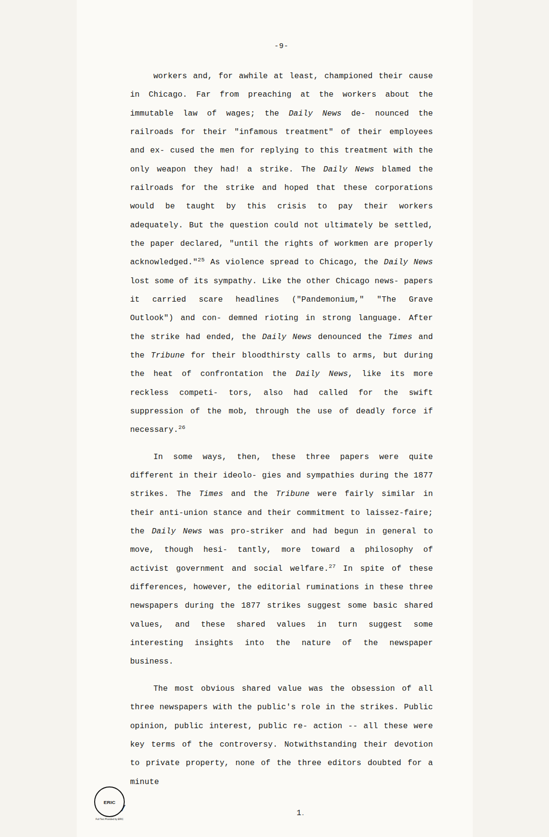-9-
workers and, for awhile at least, championed their cause in Chicago. Far from preaching at the workers about the immutable law of wages; the Daily News de- nounced the railroads for their "infamous treatment" of their employees and ex- cused the men for replying to this treatment with the only weapon they had! a strike. The Daily News blamed the railroads for the strike and hoped that these corporations would be taught by this crisis to pay their workers adequately. But the question could not ultimately be settled, the paper declared, "until the rights of workmen are properly acknowledged."25 As violence spread to Chicago, the Daily News lost some of its sympathy. Like the other Chicago news- papers it carried scare headlines ("Pandemonium," "The Grave Outlook") and con- demned rioting in strong language. After the strike had ended, the Daily News denounced the Times and the Tribune for their bloodthirsty calls to arms, but during the heat of confrontation the Daily News, like its more reckless competi- tors, also had called for the swift suppression of the mob, through the use of deadly force if necessary.26
In some ways, then, these three papers were quite different in their ideolo- gies and sympathies during the 1877 strikes. The Times and the Tribune were fairly similar in their anti-union stance and their commitment to laissez-faire; the Daily News was pro-striker and had begun in general to move, though hesi- tantly, more toward a philosophy of activist government and social welfare.27 In spite of these differences, however, the editorial ruminations in these three newspapers during the 1877 strikes suggest some basic shared values, and these shared values in turn suggest some interesting insights into the nature of the newspaper business.
The most obvious shared value was the obsession of all three newspapers with the public's role in the strikes. Public opinion, public interest, public re- action -- all these were key terms of the controversy. Notwithstanding their devotion to private property, none of the three editors doubted for a minute
ERIC
Full Text Provided by ERIC
/
1.